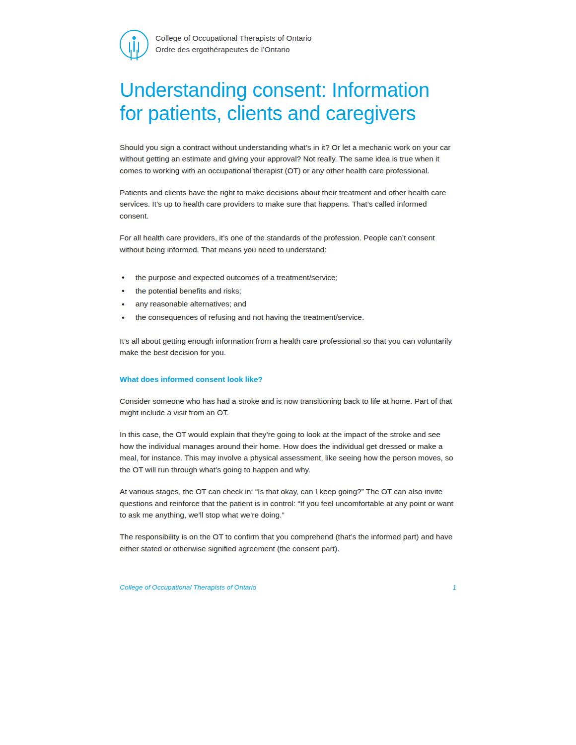College of Occupational Therapists of Ontario
Ordre des ergothérapeutes de l’Ontario
Understanding consent: Information
for patients, clients and caregivers
Should you sign a contract without understanding what’s in it? Or let a mechanic work on your car without getting an estimate and giving your approval? Not really. The same idea is true when it comes to working with an occupational therapist (OT) or any other health care professional.
Patients and clients have the right to make decisions about their treatment and other health care services. It’s up to health care providers to make sure that happens. That’s called informed consent.
For all health care providers, it’s one of the standards of the profession. People can’t consent without being informed. That means you need to understand:
the purpose and expected outcomes of a treatment/service;
the potential benefits and risks;
any reasonable alternatives; and
the consequences of refusing and not having the treatment/service.
It’s all about getting enough information from a health care professional so that you can voluntarily make the best decision for you.
What does informed consent look like?
Consider someone who has had a stroke and is now transitioning back to life at home. Part of that might include a visit from an OT.
In this case, the OT would explain that they’re going to look at the impact of the stroke and see how the individual manages around their home. How does the individual get dressed or make a meal, for instance. This may involve a physical assessment, like seeing how the person moves, so the OT will run through what’s going to happen and why.
At various stages, the OT can check in: “Is that okay, can I keep going?” The OT can also invite questions and reinforce that the patient is in control: “If you feel uncomfortable at any point or want to ask me anything, we’ll stop what we’re doing.”
The responsibility is on the OT to confirm that you comprehend (that’s the informed part) and have either stated or otherwise signified agreement (the consent part).
College of Occupational Therapists of Ontario 1